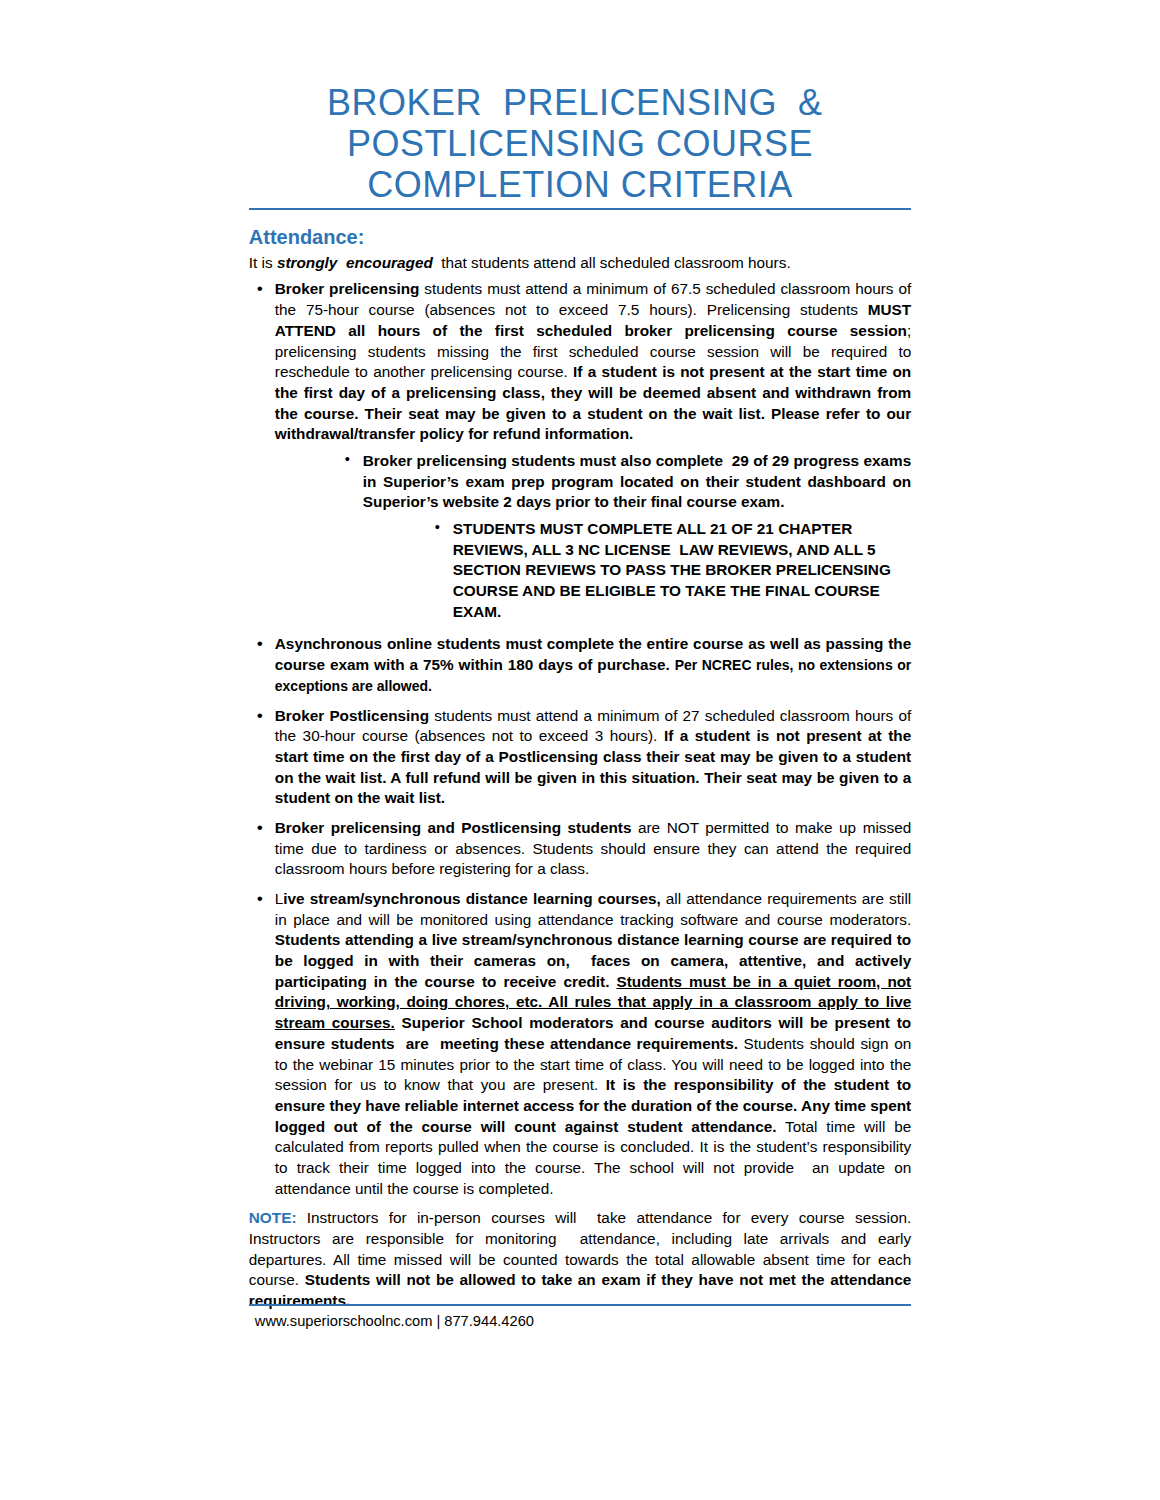BROKER PRELICENSING & POSTLICENSING COURSE COMPLETION CRITERIA
Attendance:
It is strongly encouraged that students attend all scheduled classroom hours.
Broker prelicensing students must attend a minimum of 67.5 scheduled classroom hours of the 75-hour course (absences not to exceed 7.5 hours). Prelicensing students MUST ATTEND all hours of the first scheduled broker prelicensing course session; prelicensing students missing the first scheduled course session will be required to reschedule to another prelicensing course. If a student is not present at the start time on the first day of a prelicensing class, they will be deemed absent and withdrawn from the course. Their seat may be given to a student on the wait list. Please refer to our withdrawal/transfer policy for refund information.
Broker prelicensing students must also complete 29 of 29 progress exams in Superior’s exam prep program located on their student dashboard on Superior’s website 2 days prior to their final course exam.
STUDENTS MUST COMPLETE ALL 21 OF 21 CHAPTER REVIEWS, ALL 3 NC LICENSE LAW REVIEWS, AND ALL 5 SECTION REVIEWS TO PASS THE BROKER PRELICENSING COURSE AND BE ELIGIBLE TO TAKE THE FINAL COURSE EXAM.
Asynchronous online students must complete the entire course as well as passing the course exam with a 75% within 180 days of purchase. Per NCREC rules, no extensions or exceptions are allowed.
Broker Postlicensing students must attend a minimum of 27 scheduled classroom hours of the 30-hour course (absences not to exceed 3 hours). If a student is not present at the start time on the first day of a Postlicensing class their seat may be given to a student on the wait list. A full refund will be given in this situation. Their seat may be given to a student on the wait list.
Broker prelicensing and Postlicensing students are NOT permitted to make up missed time due to tardiness or absences. Students should ensure they can attend the required classroom hours before registering for a class.
Live stream/synchronous distance learning courses, all attendance requirements are still in place and will be monitored using attendance tracking software and course moderators. Students attending a live stream/synchronous distance learning course are required to be logged in with their cameras on, faces on camera, attentive, and actively participating in the course to receive credit. Students must be in a quiet room, not driving, working, doing chores, etc. All rules that apply in a classroom apply to live stream courses. Superior School moderators and course auditors will be present to ensure students are meeting these attendance requirements. Students should sign on to the webinar 15 minutes prior to the start time of class. You will need to be logged into the session for us to know that you are present. It is the responsibility of the student to ensure they have reliable internet access for the duration of the course. Any time spent logged out of the course will count against student attendance. Total time will be calculated from reports pulled when the course is concluded. It is the student’s responsibility to track their time logged into the course. The school will not provide an update on attendance until the course is completed.
NOTE: Instructors for in-person courses will take attendance for every course session. Instructors are responsible for monitoring attendance, including late arrivals and early departures. All time missed will be counted towards the total allowable absent time for each course. Students will not be allowed to take an exam if they have not met the attendance requirements.
www.superiorschoolnc.com | 877.944.4260